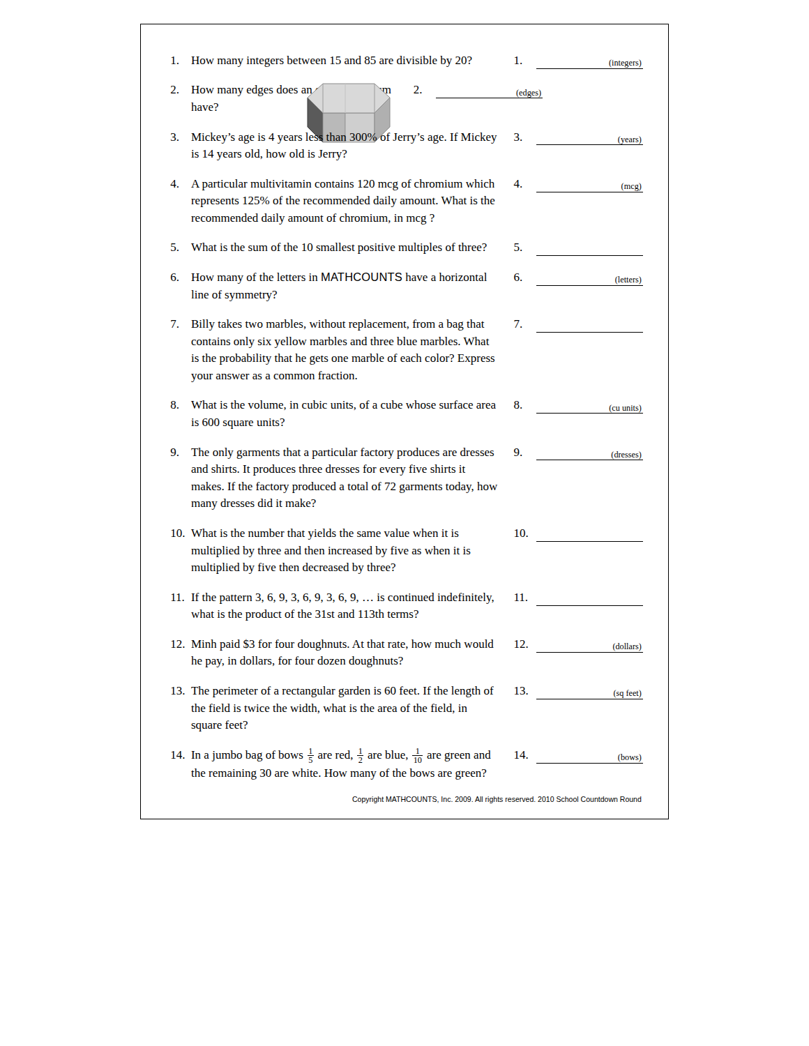1.
How many integers between 15 and 85 are divisible by 20?
1.
(integers)
2.
How many edges does an octagonal prism
have?
2.
(edges)
3.
Mickey’s age is 4 years less than 300% of Jerry’s age. If Mickey is 14 years old, how old is Jerry?
3.
(years)
4.
A particular multivitamin contains 120 mcg of chromium which represents 125% of the recommended daily amount. What is the recommended daily amount of chromium, in mcg ?
4.
(mcg)
5.
What is the sum of the 10 smallest positive multiples of three?
5.
6.
How many of the letters in MATHCOUNTS have a horizontal line of symmetry?
6.
(letters)
7.
Billy takes two marbles, without replacement, from a bag that contains only six yellow marbles and three blue marbles. What is the probability that he gets one marble of each color? Express your answer as a common fraction.
7.
8.
What is the volume, in cubic units, of a cube whose surface area is 600 square units?
8.
(cu units)
9.
The only garments that a particular factory produces are dresses and shirts. It produces three dresses for every five shirts it makes. If the factory produced a total of 72 garments today, how many dresses did it make?
9.
(dresses)
10.
What is the number that yields the same value when it is multiplied by three and then increased by five as when it is multiplied by five then decreased by three?
10.
11.
If the pattern 3, 6, 9, 3, 6, 9, 3, 6, 9, … is continued indefinitely, what is the product of the 31st and 113th terms?
11.
12.
Minh paid $3 for four doughnuts. At that rate, how much would he pay, in dollars, for four dozen doughnuts?
12.
(dollars)
13.
The perimeter of a rectangular garden is 60 feet. If the length of the field is twice the width, what is the area of the field, in square feet?
13.
(sq feet)
14.
In a jumbo bag of bows 15 are red, 12 are blue, 110 are green and the remaining 30 are white. How many of the bows are green?
14.
(bows)
Copyright MATHCOUNTS, Inc. 2009. All rights reserved. 2010 School Countdown Round